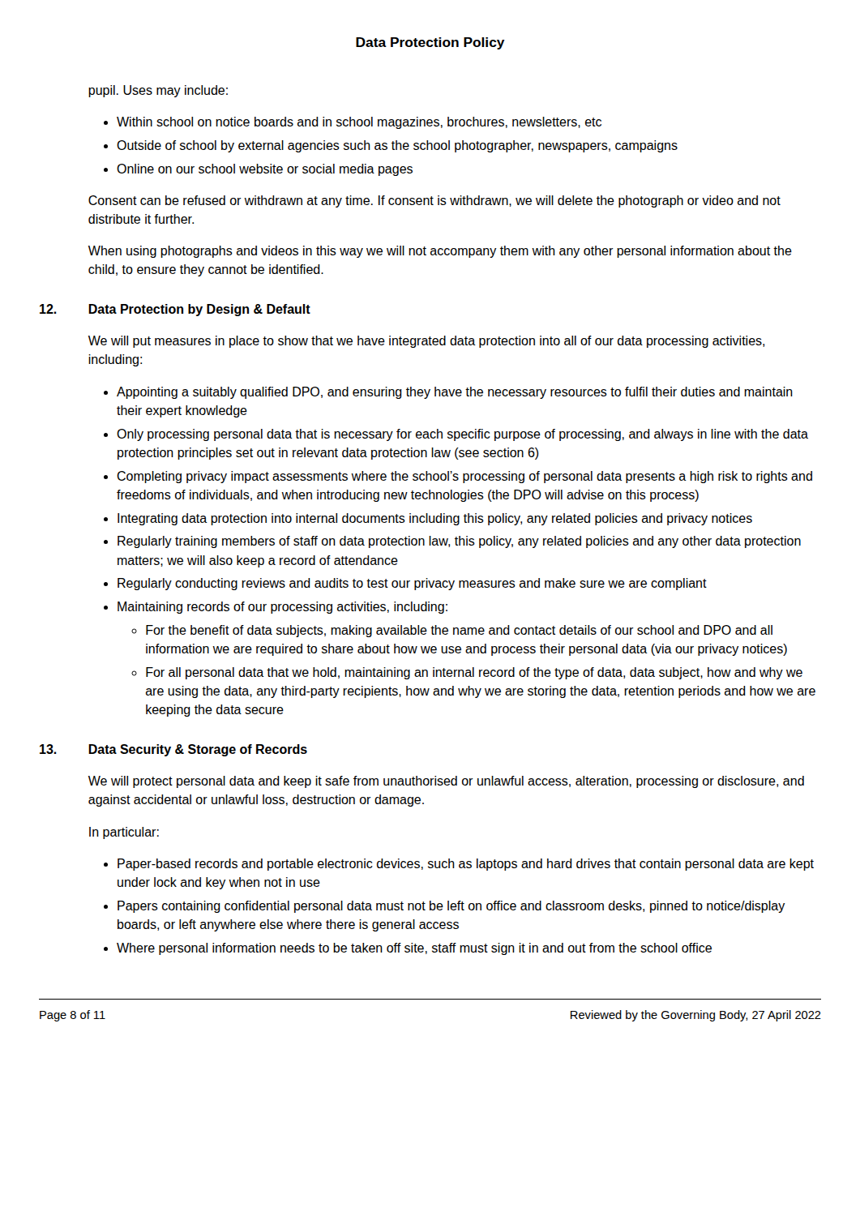Data Protection Policy
pupil. Uses may include:
Within school on notice boards and in school magazines, brochures, newsletters, etc
Outside of school by external agencies such as the school photographer, newspapers, campaigns
Online on our school website or social media pages
Consent can be refused or withdrawn at any time. If consent is withdrawn, we will delete the photograph or video and not distribute it further.
When using photographs and videos in this way we will not accompany them with any other personal information about the child, to ensure they cannot be identified.
12. Data Protection by Design & Default
We will put measures in place to show that we have integrated data protection into all of our data processing activities, including:
Appointing a suitably qualified DPO, and ensuring they have the necessary resources to fulfil their duties and maintain their expert knowledge
Only processing personal data that is necessary for each specific purpose of processing, and always in line with the data protection principles set out in relevant data protection law (see section 6)
Completing privacy impact assessments where the school’s processing of personal data presents a high risk to rights and freedoms of individuals, and when introducing new technologies (the DPO will advise on this process)
Integrating data protection into internal documents including this policy, any related policies and privacy notices
Regularly training members of staff on data protection law, this policy, any related policies and any other data protection matters; we will also keep a record of attendance
Regularly conducting reviews and audits to test our privacy measures and make sure we are compliant
Maintaining records of our processing activities, including:
For the benefit of data subjects, making available the name and contact details of our school and DPO and all information we are required to share about how we use and process their personal data (via our privacy notices)
For all personal data that we hold, maintaining an internal record of the type of data, data subject, how and why we are using the data, any third-party recipients, how and why we are storing the data, retention periods and how we are keeping the data secure
13. Data Security & Storage of Records
We will protect personal data and keep it safe from unauthorised or unlawful access, alteration, processing or disclosure, and against accidental or unlawful loss, destruction or damage.
In particular:
Paper-based records and portable electronic devices, such as laptops and hard drives that contain personal data are kept under lock and key when not in use
Papers containing confidential personal data must not be left on office and classroom desks, pinned to notice/display boards, or left anywhere else where there is general access
Where personal information needs to be taken off site, staff must sign it in and out from the school office
Page 8 of 11 Reviewed by the Governing Body, 27 April 2022